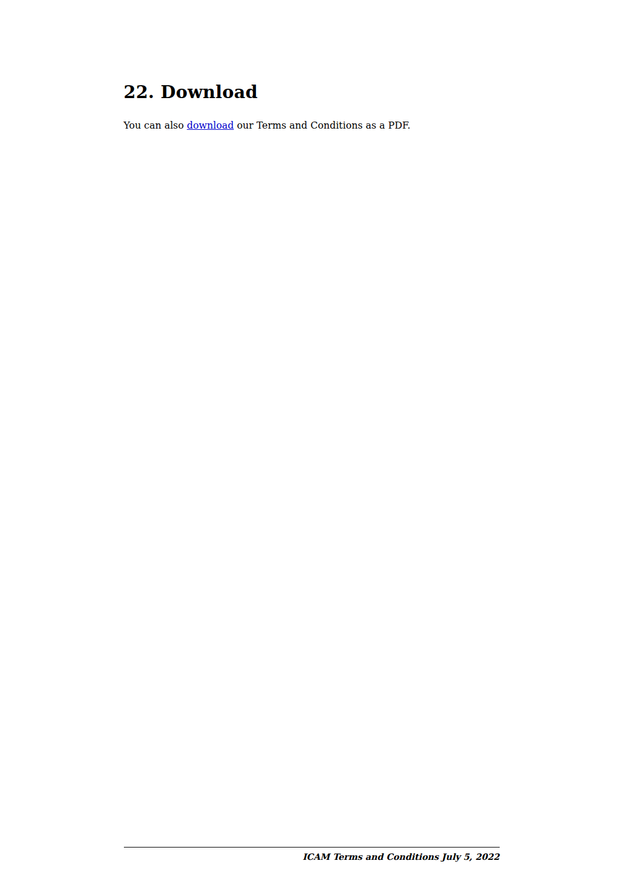22. Download
You can also download our Terms and Conditions as a PDF.
ICAM Terms and Conditions July 5, 2022